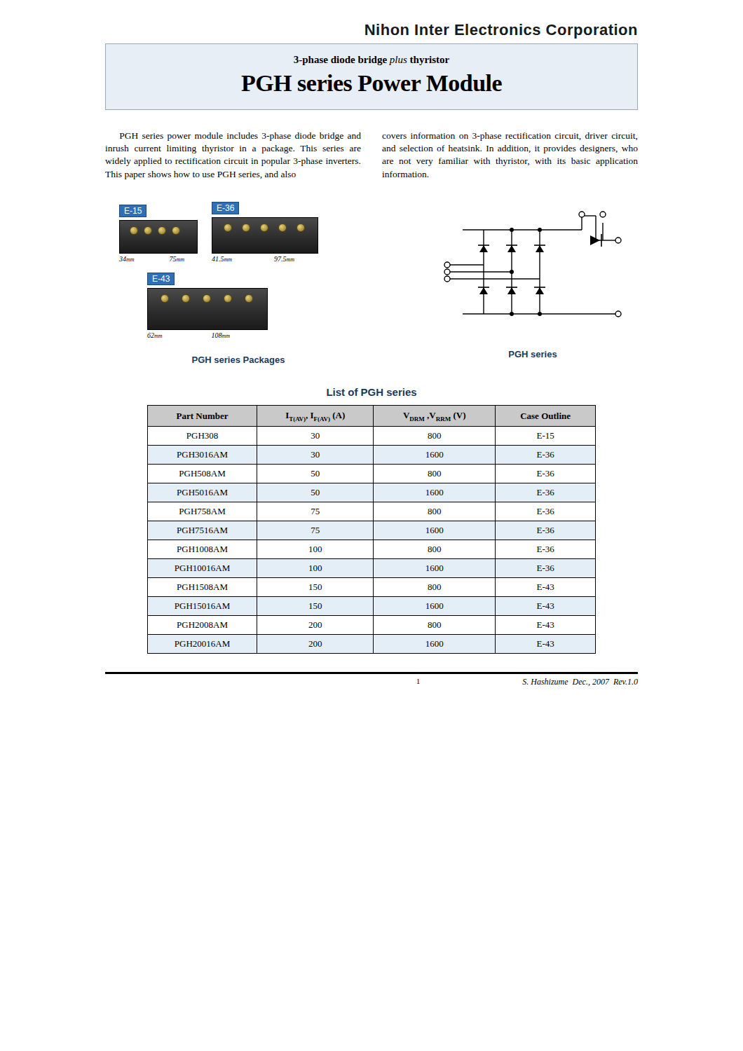Nihon Inter Electronics Corporation
3-phase diode bridge plus thyristor
PGH series Power Module
PGH series power module includes 3-phase diode bridge and inrush current limiting thyristor in a package. This series are widely applied to rectification circuit in popular 3-phase inverters. This paper shows how to use PGH series, and also
covers information on 3-phase rectification circuit, driver circuit, and selection of heatsink. In addition, it provides designers, who are not very familiar with thyristor, with its basic application information.
E-15
34mm 75mm
E-36
41.5mm 97.5mm
E-43
62mm 108mm
PGH series Packages
PGH series
List of PGH series
| Part Number | I T(AV) , I F(AV) (A) | V DRM ,V RRM (V) | Case Outline |
| --- | --- | --- | --- |
| PGH308 | 30 | 800 | E-15 |
| PGH3016AM | 30 | 1600 | E-36 |
| PGH508AM | 50 | 800 | E-36 |
| PGH5016AM | 50 | 1600 | E-36 |
| PGH758AM | 75 | 800 | E-36 |
| PGH7516AM | 75 | 1600 | E-36 |
| PGH1008AM | 100 | 800 | E-36 |
| PGH10016AM | 100 | 1600 | E-36 |
| PGH1508AM | 150 | 800 | E-43 |
| PGH15016AM | 150 | 1600 | E-43 |
| PGH2008AM | 200 | 800 | E-43 |
| PGH20016AM | 200 | 1600 | E-43 |
1
S. Hashizume Dec., 2007 Rev.1.0